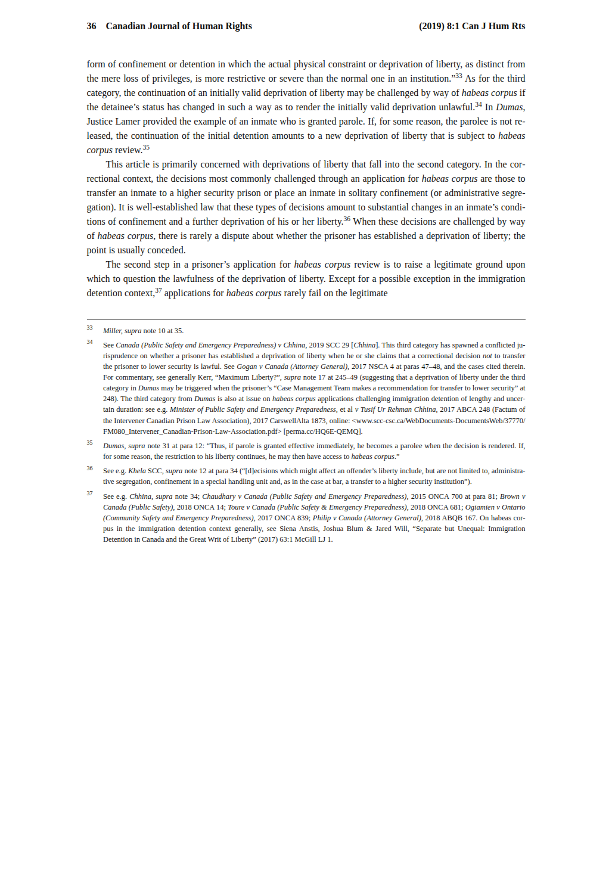36 Canadian Journal of Human Rights (2019) 8:1 Can J Hum Rts
form of confinement or detention in which the actual physical constraint or deprivation of liberty, as distinct from the mere loss of privileges, is more restrictive or severe than the normal one in an institution.”33 As for the third category, the continuation of an initially valid deprivation of liberty may be challenged by way of habeas corpus if the detainee’s status has changed in such a way as to render the initially valid deprivation unlawful.34 In Dumas, Justice Lamer provided the example of an inmate who is granted parole. If, for some reason, the parolee is not released, the continuation of the initial detention amounts to a new deprivation of liberty that is subject to habeas corpus review.35
This article is primarily concerned with deprivations of liberty that fall into the second category. In the correctional context, the decisions most commonly challenged through an application for habeas corpus are those to transfer an inmate to a higher security prison or place an inmate in solitary confinement (or administrative segregation). It is well-established law that these types of decisions amount to substantial changes in an inmate’s conditions of confinement and a further deprivation of his or her liberty.36 When these decisions are challenged by way of habeas corpus, there is rarely a dispute about whether the prisoner has established a deprivation of liberty; the point is usually conceded.
The second step in a prisoner’s application for habeas corpus review is to raise a legitimate ground upon which to question the lawfulness of the deprivation of liberty. Except for a possible exception in the immigration detention context,37 applications for habeas corpus rarely fail on the legitimate
33 Miller, supra note 10 at 35.
34 See Canada (Public Safety and Emergency Preparedness) v Chhina, 2019 SCC 29 [Chhina]. This third category has spawned a conflicted jurisprudence on whether a prisoner has established a deprivation of liberty when he or she claims that a correctional decision not to transfer the prisoner to lower security is lawful. See Gogan v Canada (Attorney General), 2017 NSCA 4 at paras 47–48, and the cases cited therein. For commentary, see generally Kerr, “Maximum Liberty?”, supra note 17 at 245–49 (suggesting that a deprivation of liberty under the third category in Dumas may be triggered when the prisoner’s “Case Management Team makes a recommendation for transfer to lower security” at 248). The third category from Dumas is also at issue on habeas corpus applications challenging immigration detention of lengthy and uncertain duration: see e.g. Minister of Public Safety and Emergency Preparedness, et al v Tusif Ur Rehman Chhina, 2017 ABCA 248 (Factum of the Intervener Canadian Prison Law Association), 2017 CarswellAlta 1873, online: <www.scc-csc.ca/WebDocuments-DocumentsWeb/37770/FM080_Intervener_Canadian-Prison-Law-Association.pdf> [perma.cc/HQ6E-QEMQ].
35 Dumas, supra note 31 at para 12: “Thus, if parole is granted effective immediately, he becomes a parolee when the decision is rendered. If, for some reason, the restriction to his liberty continues, he may then have access to habeas corpus.”
36 See e.g. Khela SCC, supra note 12 at para 34 (“[d]ecisions which might affect an offender’s liberty include, but are not limited to, administrative segregation, confinement in a special handling unit and, as in the case at bar, a transfer to a higher security institution”).
37 See e.g. Chhina, supra note 34; Chaudhary v Canada (Public Safety and Emergency Preparedness), 2015 ONCA 700 at para 81; Brown v Canada (Public Safety), 2018 ONCA 14; Toure v Canada (Public Safety & Emergency Preparedness), 2018 ONCA 681; Ogiamien v Ontario (Community Safety and Emergency Preparedness), 2017 ONCA 839; Philip v Canada (Attorney General), 2018 ABQB 167. On habeas corpus in the immigration detention context generally, see Siena Anstis, Joshua Blum & Jared Will, “Separate but Unequal: Immigration Detention in Canada and the Great Writ of Liberty” (2017) 63:1 McGill LJ 1.